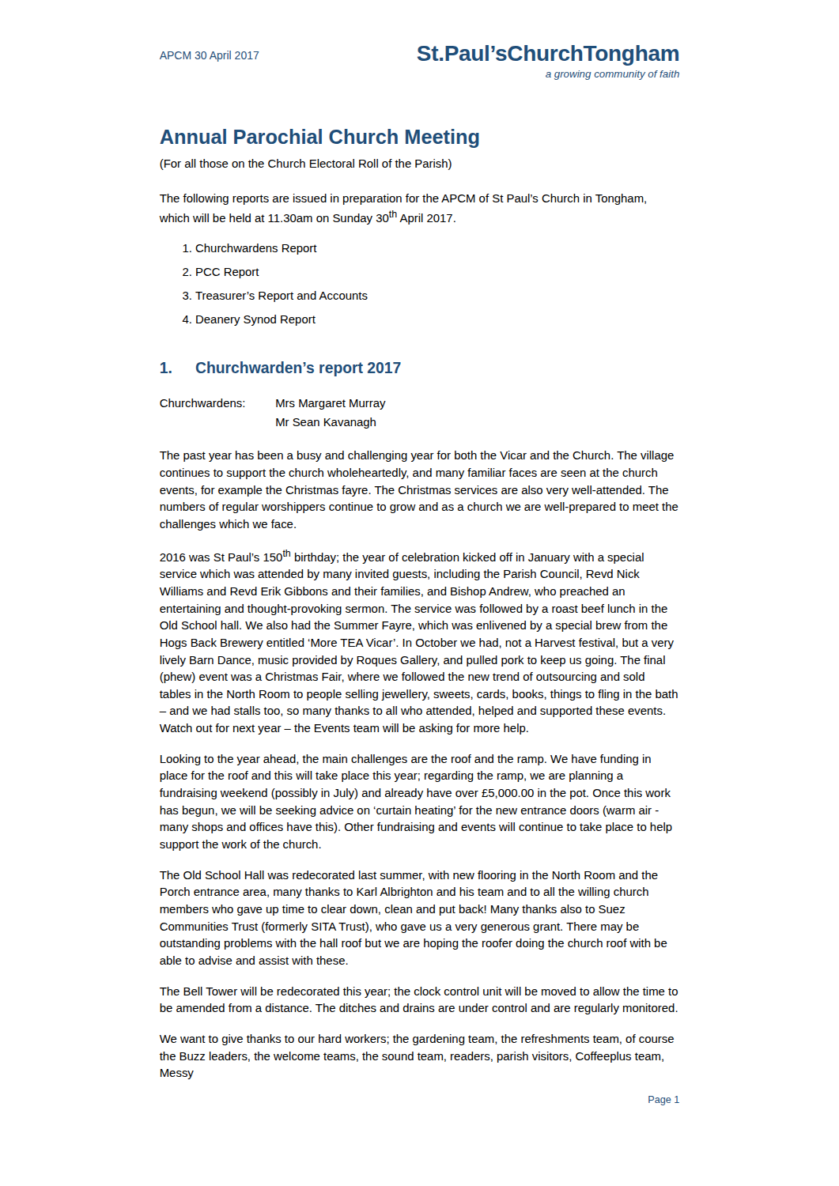APCM 30 April 2017
St.Paul’s Church Tongham
a growing community of faith
Annual Parochial Church Meeting
(For all those on the Church Electoral Roll of the Parish)
The following reports are issued in preparation for the APCM of St Paul’s Church in Tongham, which will be held at 11.30am on Sunday 30th April 2017.
Churchwardens Report
PCC Report
Treasurer’s Report and Accounts
Deanery Synod Report
1. Churchwarden’s report 2017
| Churchwardens: | Mrs Margaret Murray |
| | Mr Sean Kavanagh |
The past year has been a busy and challenging year for both the Vicar and the Church. The village continues to support the church wholeheartedly, and many familiar faces are seen at the church events, for example the Christmas fayre. The Christmas services are also very well-attended. The numbers of regular worshippers continue to grow and as a church we are well-prepared to meet the challenges which we face.
2016 was St Paul’s 150th birthday; the year of celebration kicked off in January with a special service which was attended by many invited guests, including the Parish Council, Revd Nick Williams and Revd Erik Gibbons and their families, and Bishop Andrew, who preached an entertaining and thought-provoking sermon. The service was followed by a roast beef lunch in the Old School hall. We also had the Summer Fayre, which was enlivened by a special brew from the Hogs Back Brewery entitled ‘More TEA Vicar’. In October we had, not a Harvest festival, but a very lively Barn Dance, music provided by Roques Gallery, and pulled pork to keep us going. The final (phew) event was a Christmas Fair, where we followed the new trend of outsourcing and sold tables in the North Room to people selling jewellery, sweets, cards, books, things to fling in the bath – and we had stalls too, so many thanks to all who attended, helped and supported these events. Watch out for next year – the Events team will be asking for more help.
Looking to the year ahead, the main challenges are the roof and the ramp. We have funding in place for the roof and this will take place this year; regarding the ramp, we are planning a fundraising weekend (possibly in July) and already have over £5,000.00 in the pot. Once this work has begun, we will be seeking advice on ‘curtain heating’ for the new entrance doors (warm air - many shops and offices have this). Other fundraising and events will continue to take place to help support the work of the church.
The Old School Hall was redecorated last summer, with new flooring in the North Room and the Porch entrance area, many thanks to Karl Albrighton and his team and to all the willing church members who gave up time to clear down, clean and put back! Many thanks also to Suez Communities Trust (formerly SITA Trust), who gave us a very generous grant. There may be outstanding problems with the hall roof but we are hoping the roofer doing the church roof with be able to advise and assist with these.
The Bell Tower will be redecorated this year; the clock control unit will be moved to allow the time to be amended from a distance. The ditches and drains are under control and are regularly monitored.
We want to give thanks to our hard workers; the gardening team, the refreshments team, of course the Buzz leaders, the welcome teams, the sound team, readers, parish visitors, Coffeeplus team, Messy
Page 1